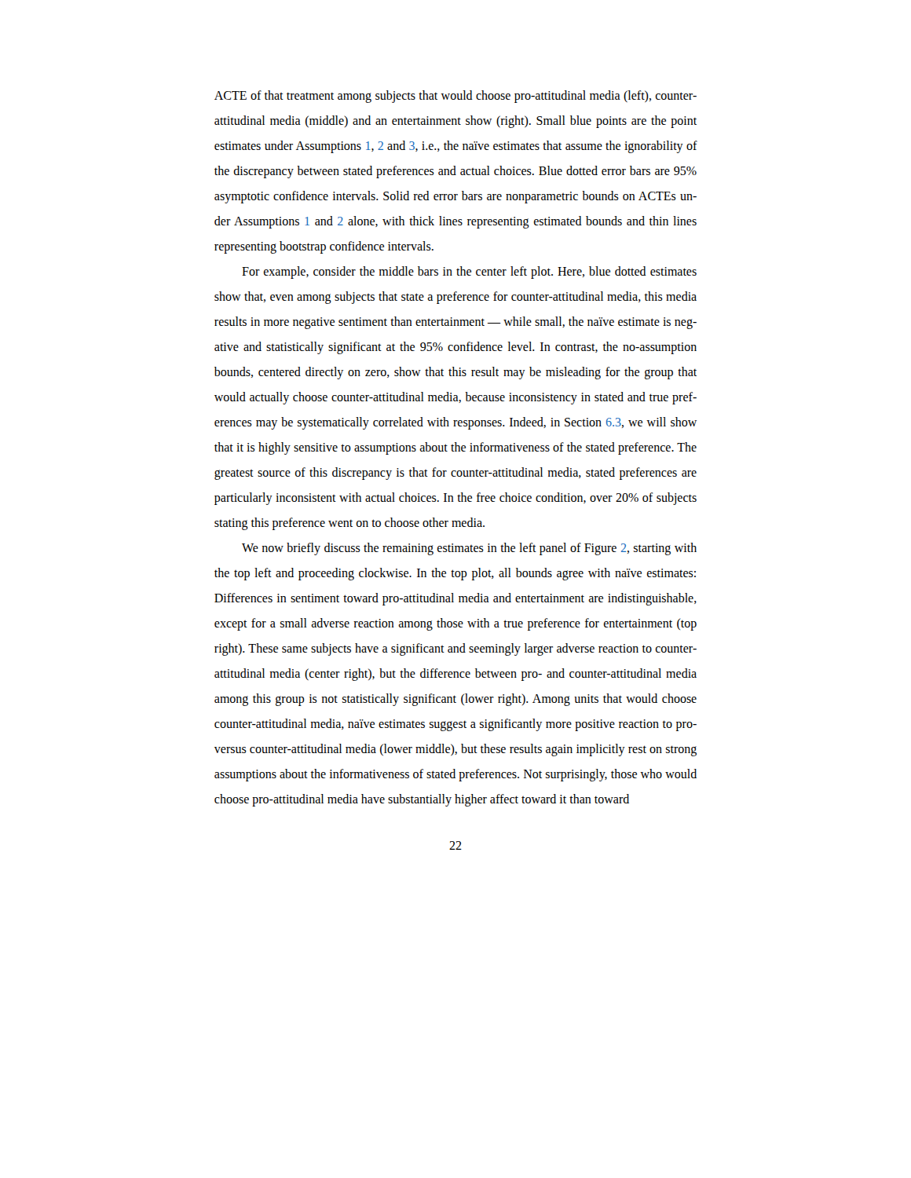ACTE of that treatment among subjects that would choose pro-attitudinal media (left), counter-attitudinal media (middle) and an entertainment show (right). Small blue points are the point estimates under Assumptions 1, 2 and 3, i.e., the naïve estimates that assume the ignorability of the discrepancy between stated preferences and actual choices. Blue dotted error bars are 95% asymptotic confidence intervals. Solid red error bars are nonparametric bounds on ACTEs under Assumptions 1 and 2 alone, with thick lines representing estimated bounds and thin lines representing bootstrap confidence intervals.
For example, consider the middle bars in the center left plot. Here, blue dotted estimates show that, even among subjects that state a preference for counter-attitudinal media, this media results in more negative sentiment than entertainment — while small, the naïve estimate is negative and statistically significant at the 95% confidence level. In contrast, the no-assumption bounds, centered directly on zero, show that this result may be misleading for the group that would actually choose counter-attitudinal media, because inconsistency in stated and true preferences may be systematically correlated with responses. Indeed, in Section 6.3, we will show that it is highly sensitive to assumptions about the informativeness of the stated preference. The greatest source of this discrepancy is that for counter-attitudinal media, stated preferences are particularly inconsistent with actual choices. In the free choice condition, over 20% of subjects stating this preference went on to choose other media.
We now briefly discuss the remaining estimates in the left panel of Figure 2, starting with the top left and proceeding clockwise. In the top plot, all bounds agree with naïve estimates: Differences in sentiment toward pro-attitudinal media and entertainment are indistinguishable, except for a small adverse reaction among those with a true preference for entertainment (top right). These same subjects have a significant and seemingly larger adverse reaction to counter-attitudinal media (center right), but the difference between pro- and counter-attitudinal media among this group is not statistically significant (lower right). Among units that would choose counter-attitudinal media, naïve estimates suggest a significantly more positive reaction to pro- versus counter-attitudinal media (lower middle), but these results again implicitly rest on strong assumptions about the informativeness of stated preferences. Not surprisingly, those who would choose pro-attitudinal media have substantially higher affect toward it than toward
22